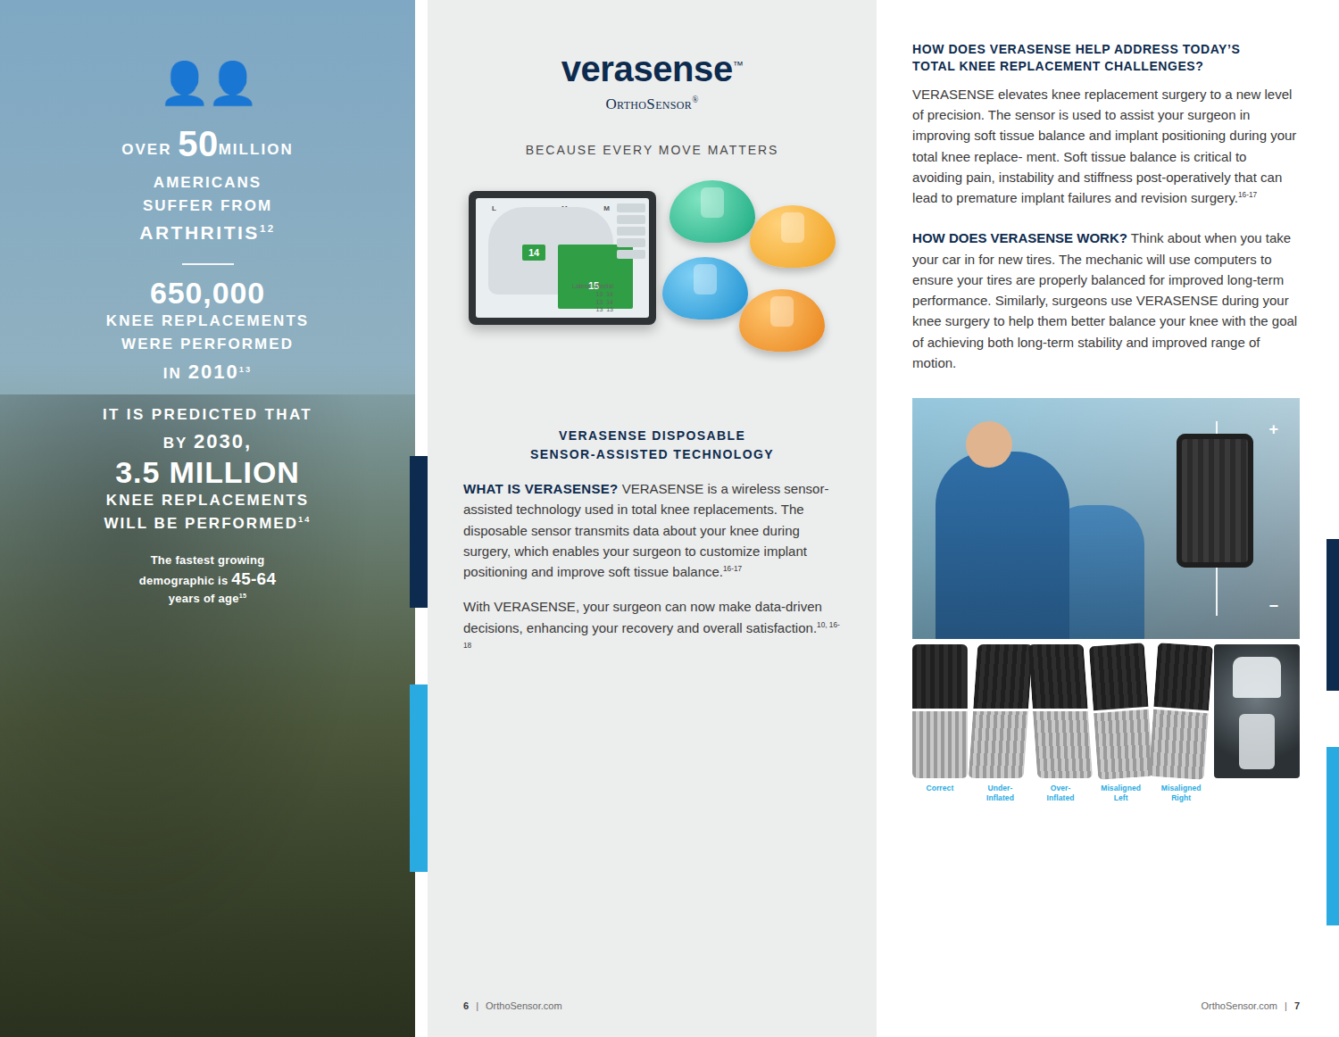👤👤
OVER 50 MILLION
AMERICANS
SUFFER FROM
ARTHRITIS12
650,000
KNEE REPLACEMENTS
WERE PERFORMED
IN 201013
IT IS PREDICTED THAT
BY 2030,
3.5 MILLION
KNEE REPLACEMENTS
WILL BE PERFORMED14
The fastest growing
demographic is 45-64
years of age15
verasense™
Ortho Sensor®
BECAUSE EVERY MOVE MATTERS
L M M
14
15
Lateral Medial
13 14
13 14
13 13
VERASENSE DISPOSABLE
SENSOR-ASSISTED TECHNOLOGY
WHAT IS VERASENSE? VERASENSE is a wireless sensor-assisted technology used in total knee replacements. The disposable sensor transmits data about your knee during surgery, which enables your surgeon to customize implant positioning and improve soft tissue balance.16-17
With VERASENSE, your surgeon can now make data-driven decisions, enhancing your recovery and overall satisfaction.10, 16-18
6|OrthoSensor.com
HOW DOES VERASENSE HELP ADDRESS TODAY’S
TOTAL KNEE REPLACEMENT CHALLENGES?
VERASENSE elevates knee replacement surgery to a new level of precision. The sensor is used to assist your surgeon in improving soft tissue balance and implant positioning during your total knee replace- ment. Soft tissue balance is critical to avoiding pain, instability and stiffness post-operatively that can lead to premature implant failures and revision surgery.16-17
HOW DOES VERASENSE WORK? Think about when you take your car in for new tires. The mechanic will use computers to ensure your tires are properly balanced for improved long-term performance. Similarly, surgeons use VERASENSE during your knee surgery to help them better balance your knee with the goal of achieving both long-term stability and improved range of motion.
+
−
Correct
Under-
Inflated
Over-
Inflated
Misaligned
Left
Misaligned
Right
OrthoSensor.com|7